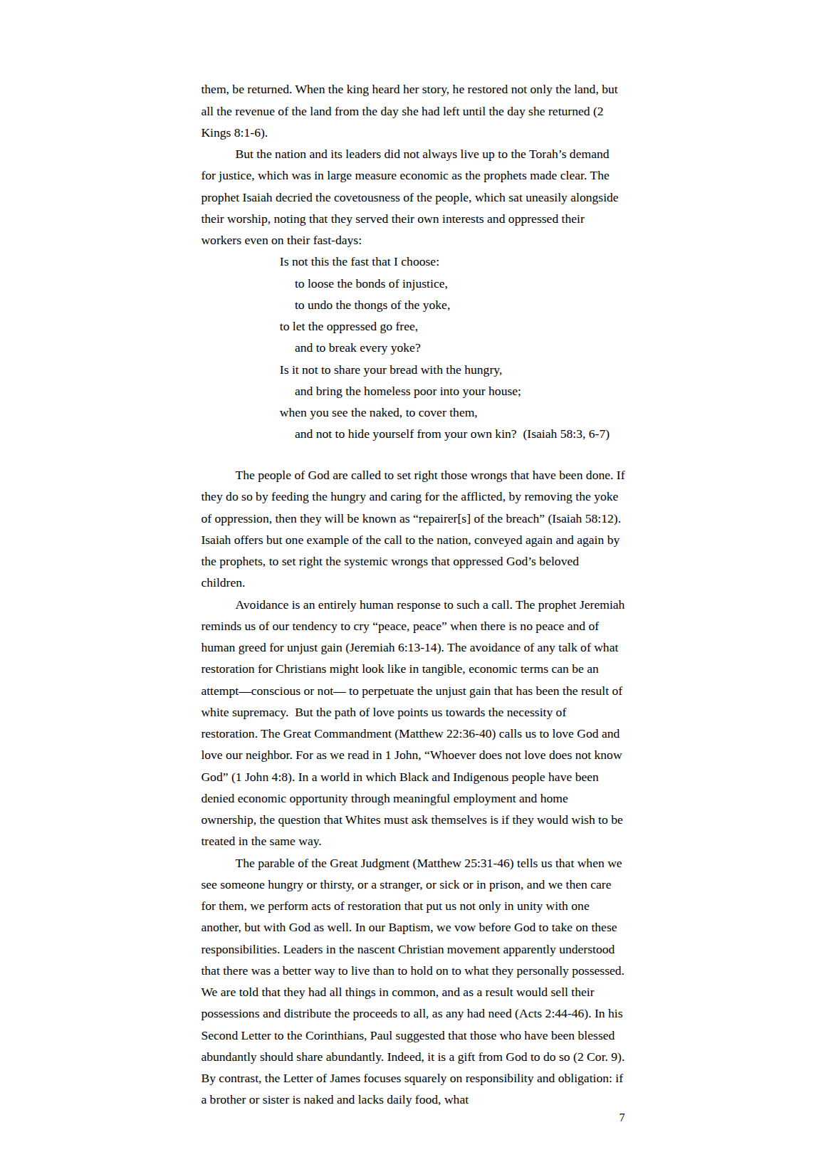them, be returned. When the king heard her story, he restored not only the land, but all the revenue of the land from the day she had left until the day she returned (2 Kings 8:1-6).
But the nation and its leaders did not always live up to the Torah’s demand for justice, which was in large measure economic as the prophets made clear. The prophet Isaiah decried the covetousness of the people, which sat uneasily alongside their worship, noting that they served their own interests and oppressed their workers even on their fast-days:
Is not this the fast that I choose: to loose the bonds of injustice, to undo the thongs of the yoke, to let the oppressed go free, and to break every yoke? Is it not to share your bread with the hungry, and bring the homeless poor into your house; when you see the naked, to cover them, and not to hide yourself from your own kin? (Isaiah 58:3, 6-7)
The people of God are called to set right those wrongs that have been done. If they do so by feeding the hungry and caring for the afflicted, by removing the yoke of oppression, then they will be known as “repairer[s] of the breach” (Isaiah 58:12). Isaiah offers but one example of the call to the nation, conveyed again and again by the prophets, to set right the systemic wrongs that oppressed God’s beloved children.
Avoidance is an entirely human response to such a call. The prophet Jeremiah reminds us of our tendency to cry “peace, peace” when there is no peace and of human greed for unjust gain (Jeremiah 6:13-14). The avoidance of any talk of what restoration for Christians might look like in tangible, economic terms can be an attempt—conscious or not— to perpetuate the unjust gain that has been the result of white supremacy. But the path of love points us towards the necessity of restoration. The Great Commandment (Matthew 22:36-40) calls us to love God and love our neighbor. For as we read in 1 John, “Whoever does not love does not know God” (1 John 4:8). In a world in which Black and Indigenous people have been denied economic opportunity through meaningful employment and home ownership, the question that Whites must ask themselves is if they would wish to be treated in the same way.
The parable of the Great Judgment (Matthew 25:31-46) tells us that when we see someone hungry or thirsty, or a stranger, or sick or in prison, and we then care for them, we perform acts of restoration that put us not only in unity with one another, but with God as well. In our Baptism, we vow before God to take on these responsibilities. Leaders in the nascent Christian movement apparently understood that there was a better way to live than to hold on to what they personally possessed. We are told that they had all things in common, and as a result would sell their possessions and distribute the proceeds to all, as any had need (Acts 2:44-46). In his Second Letter to the Corinthians, Paul suggested that those who have been blessed abundantly should share abundantly. Indeed, it is a gift from God to do so (2 Cor. 9). By contrast, the Letter of James focuses squarely on responsibility and obligation: if a brother or sister is naked and lacks daily food, what
7